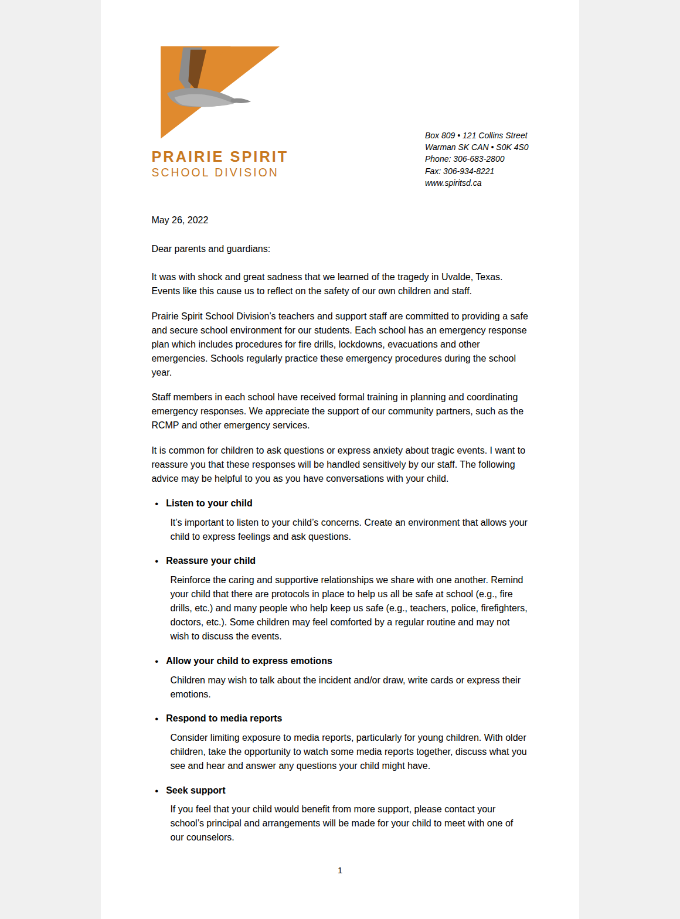PRAIRIE SPIRIT SCHOOL DIVISION
Box 809 • 121 Collins Street
Warman SK CAN • S0K 4S0
Phone: 306-683-2800
Fax: 306-934-8221
www.spiritsd.ca
May 26, 2022
Dear parents and guardians:
It was with shock and great sadness that we learned of the tragedy in Uvalde, Texas. Events like this cause us to reflect on the safety of our own children and staff.
Prairie Spirit School Division’s teachers and support staff are committed to providing a safe and secure school environment for our students. Each school has an emergency response plan which includes procedures for fire drills, lockdowns, evacuations and other emergencies. Schools regularly practice these emergency procedures during the school year.
Staff members in each school have received formal training in planning and coordinating emergency responses. We appreciate the support of our community partners, such as the RCMP and other emergency services.
It is common for children to ask questions or express anxiety about tragic events. I want to reassure you that these responses will be handled sensitively by our staff. The following advice may be helpful to you as you have conversations with your child.
Listen to your child It’s important to listen to your child’s concerns. Create an environment that allows your child to express feelings and ask questions.
Reassure your child Reinforce the caring and supportive relationships we share with one another. Remind your child that there are protocols in place to help us all be safe at school (e.g., fire drills, etc.) and many people who help keep us safe (e.g., teachers, police, firefighters, doctors, etc.). Some children may feel comforted by a regular routine and may not wish to discuss the events.
Allow your child to express emotions Children may wish to talk about the incident and/or draw, write cards or express their emotions.
Respond to media reports Consider limiting exposure to media reports, particularly for young children. With older children, take the opportunity to watch some media reports together, discuss what you see and hear and answer any questions your child might have.
Seek support If you feel that your child would benefit from more support, please contact your school’s principal and arrangements will be made for your child to meet with one of our counselors.
1